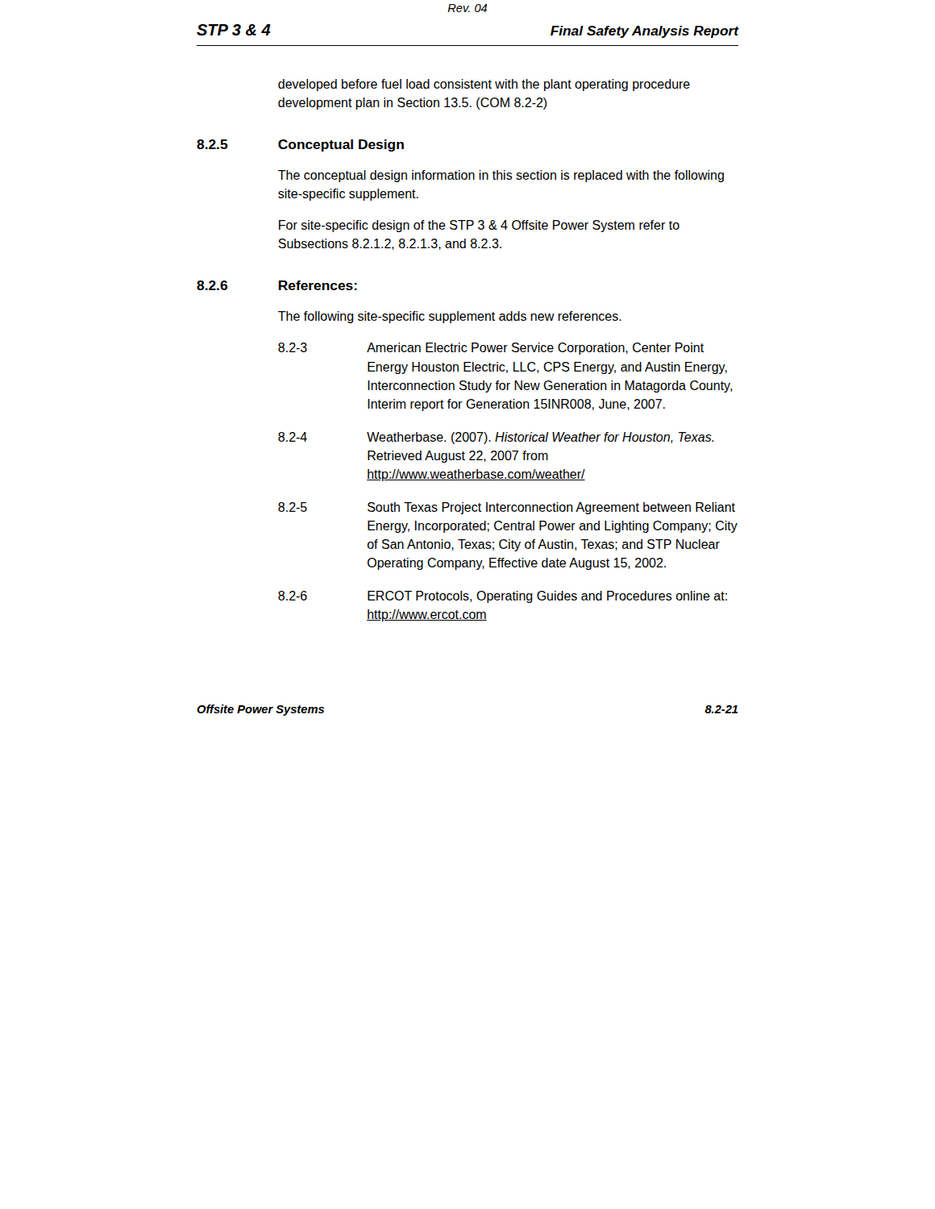Rev. 04
STP 3 & 4
Final Safety Analysis Report
developed before fuel load consistent with the plant operating procedure development plan in Section 13.5. (COM 8.2-2)
8.2.5 Conceptual Design
The conceptual design information in this section is replaced with the following site-specific supplement.
For site-specific design of the STP 3 & 4 Offsite Power System refer to Subsections 8.2.1.2, 8.2.1.3, and 8.2.3.
8.2.6 References:
The following site-specific supplement adds new references.
8.2-3
American Electric Power Service Corporation, Center Point Energy Houston Electric, LLC, CPS Energy, and Austin Energy, Interconnection Study for New Generation in Matagorda County, Interim report for Generation 15INR008, June, 2007.
8.2-4
Weatherbase. (2007). Historical Weather for Houston, Texas. Retrieved August 22, 2007 from http://www.weatherbase.com/weather/
8.2-5
South Texas Project Interconnection Agreement between Reliant Energy, Incorporated; Central Power and Lighting Company; City of San Antonio, Texas; City of Austin, Texas; and STP Nuclear Operating Company, Effective date August 15, 2002.
8.2-6
ERCOT Protocols, Operating Guides and Procedures online at: http://www.ercot.com
Offsite Power Systems
8.2-21